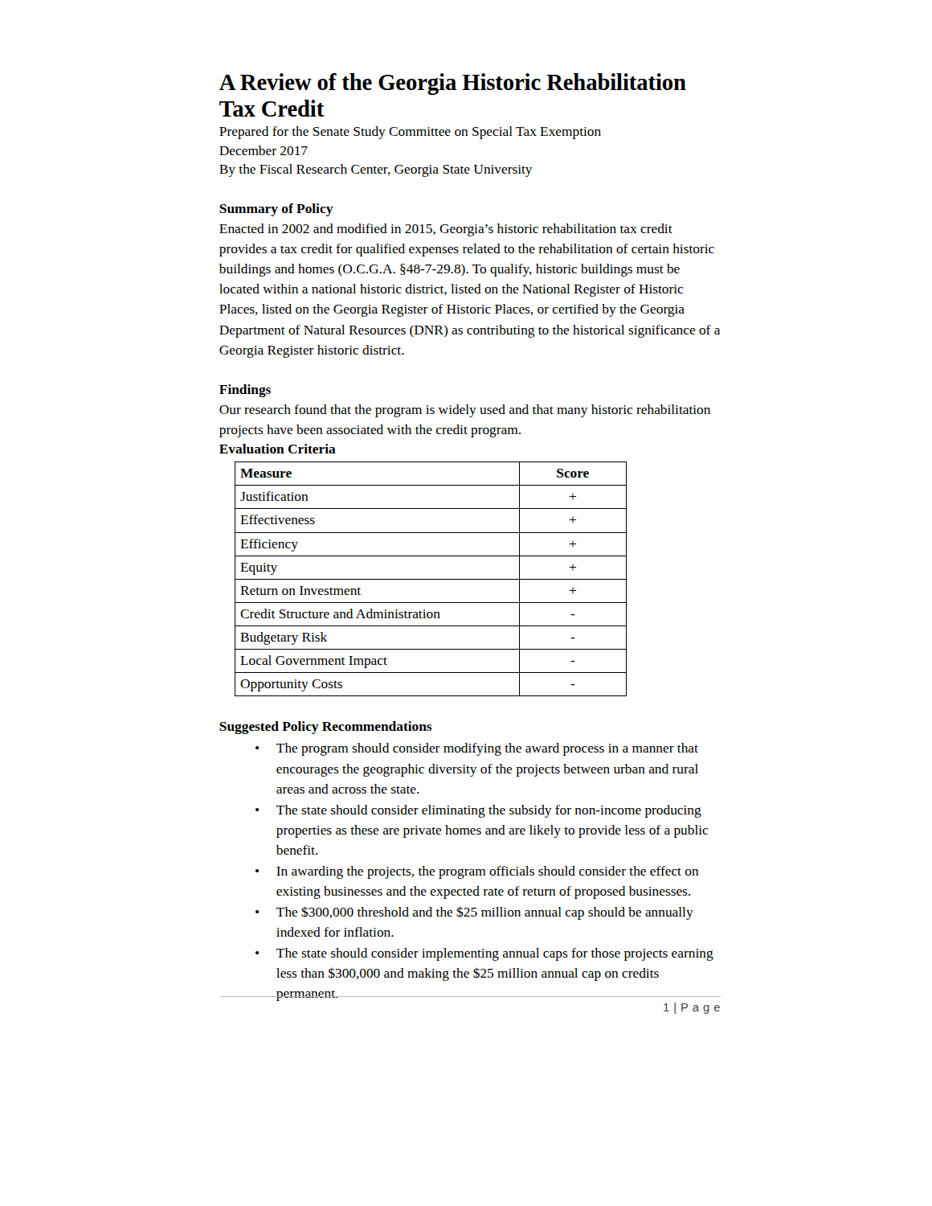A Review of the Georgia Historic Rehabilitation Tax Credit
Prepared for the Senate Study Committee on Special Tax Exemption
December 2017
By the Fiscal Research Center, Georgia State University
Summary of Policy
Enacted in 2002 and modified in 2015, Georgia’s historic rehabilitation tax credit provides a tax credit for qualified expenses related to the rehabilitation of certain historic buildings and homes (O.C.G.A. §48-7-29.8). To qualify, historic buildings must be located within a national historic district, listed on the National Register of Historic Places, listed on the Georgia Register of Historic Places, or certified by the Georgia Department of Natural Resources (DNR) as contributing to the historical significance of a Georgia Register historic district.
Findings
Our research found that the program is widely used and that many historic rehabilitation projects have been associated with the credit program.
Evaluation Criteria
| Measure | Score |
| --- | --- |
| Justification | + |
| Effectiveness | + |
| Efficiency | + |
| Equity | + |
| Return on Investment | + |
| Credit Structure and Administration | - |
| Budgetary Risk | - |
| Local Government Impact | - |
| Opportunity Costs | - |
Suggested Policy Recommendations
The program should consider modifying the award process in a manner that encourages the geographic diversity of the projects between urban and rural areas and across the state.
The state should consider eliminating the subsidy for non-income producing properties as these are private homes and are likely to provide less of a public benefit.
In awarding the projects, the program officials should consider the effect on existing businesses and the expected rate of return of proposed businesses.
The $300,000 threshold and the $25 million annual cap should be annually indexed for inflation.
The state should consider implementing annual caps for those projects earning less than $300,000 and making the $25 million annual cap on credits permanent.
1 | P a g e